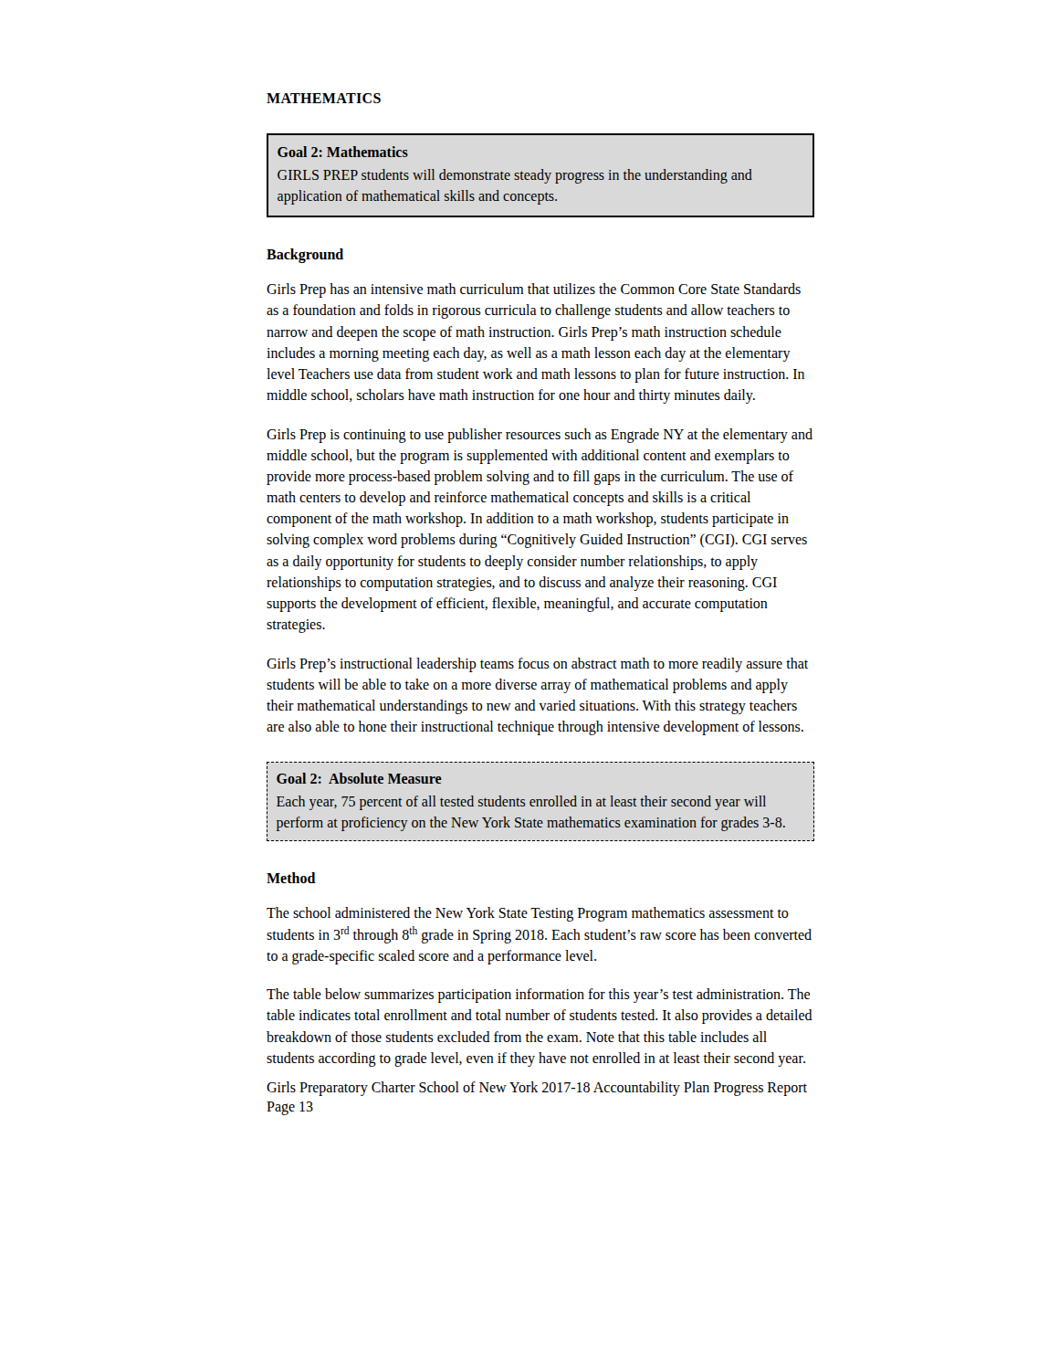MATHEMATICS
Goal 2: Mathematics
GIRLS PREP students will demonstrate steady progress in the understanding and application of mathematical skills and concepts.
Background
Girls Prep has an intensive math curriculum that utilizes the Common Core State Standards as a foundation and folds in rigorous curricula to challenge students and allow teachers to narrow and deepen the scope of math instruction. Girls Prep’s math instruction schedule includes a morning meeting each day, as well as a math lesson each day at the elementary level Teachers use data from student work and math lessons to plan for future instruction. In middle school, scholars have math instruction for one hour and thirty minutes daily.
Girls Prep is continuing to use publisher resources such as Engrade NY at the elementary and middle school, but the program is supplemented with additional content and exemplars to provide more process-based problem solving and to fill gaps in the curriculum. The use of math centers to develop and reinforce mathematical concepts and skills is a critical component of the math workshop. In addition to a math workshop, students participate in solving complex word problems during “Cognitively Guided Instruction” (CGI). CGI serves as a daily opportunity for students to deeply consider number relationships, to apply relationships to computation strategies, and to discuss and analyze their reasoning. CGI supports the development of efficient, flexible, meaningful, and accurate computation strategies.
Girls Prep’s instructional leadership teams focus on abstract math to more readily assure that students will be able to take on a more diverse array of mathematical problems and apply their mathematical understandings to new and varied situations. With this strategy teachers are also able to hone their instructional technique through intensive development of lessons.
Goal 2: Absolute Measure
Each year, 75 percent of all tested students enrolled in at least their second year will perform at proficiency on the New York State mathematics examination for grades 3-8.
Method
The school administered the New York State Testing Program mathematics assessment to students in 3rd through 8th grade in Spring 2018. Each student’s raw score has been converted to a grade-specific scaled score and a performance level.
The table below summarizes participation information for this year’s test administration. The table indicates total enrollment and total number of students tested. It also provides a detailed breakdown of those students excluded from the exam. Note that this table includes all students according to grade level, even if they have not enrolled in at least their second year.
Girls Preparatory Charter School of New York 2017-18 Accountability Plan Progress Report
Page 13